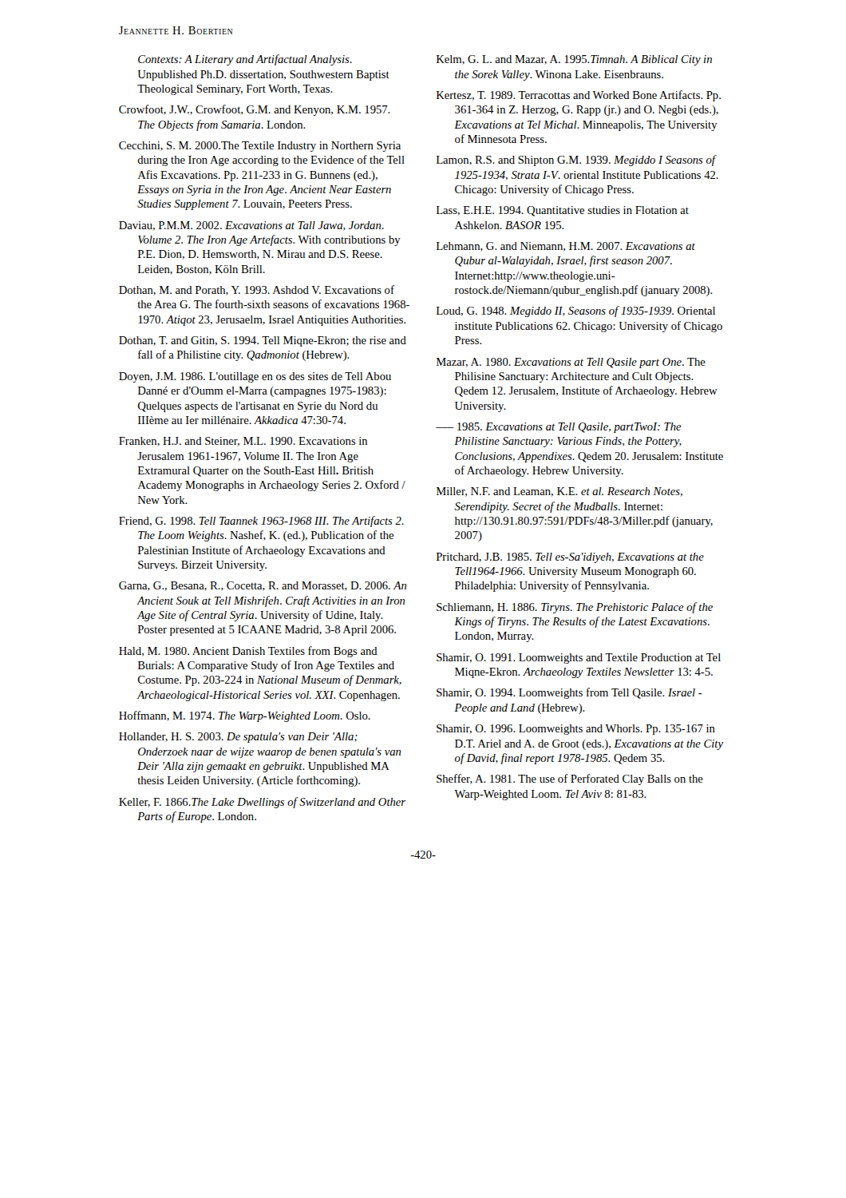Jeannette H. Boertien
Contexts: A Literary and Artifactual Analysis. Unpublished Ph.D. dissertation, Southwestern Baptist Theological Seminary, Fort Worth, Texas.
Crowfoot, J.W., Crowfoot, G.M. and Kenyon, K.M. 1957. The Objects from Samaria. London.
Cecchini, S. M. 2000.The Textile Industry in Northern Syria during the Iron Age according to the Evidence of the Tell Afis Excavations. Pp. 211-233 in G. Bunnens (ed.), Essays on Syria in the Iron Age. Ancient Near Eastern Studies Supplement 7. Louvain, Peeters Press.
Daviau, P.M.M. 2002. Excavations at Tall Jawa, Jordan. Volume 2. The Iron Age Artefacts. With contributions by P.E. Dion, D. Hemsworth, N. Mirau and D.S. Reese. Leiden, Boston, Köln Brill.
Dothan, M. and Porath, Y. 1993. Ashdod V. Excavations of the Area G. The fourth-sixth seasons of excavations 1968-1970. Atiqot 23, Jerusaelm, Israel Antiquities Authorities.
Dothan, T. and Gitin, S. 1994. Tell Miqne-Ekron; the rise and fall of a Philistine city. Qadmoniot (Hebrew).
Doyen, J.M. 1986. L'outillage en os des sites de Tell Abou Danné er d'Oumm el-Marra (campagnes 1975-1983): Quelques aspects de l'artisanat en Syrie du Nord du IIIème au Ier millénaire. Akkadica 47:30-74.
Franken, H.J. and Steiner, M.L. 1990. Excavations in Jerusalem 1961-1967, Volume II. The Iron Age Extramural Quarter on the South-East Hill. British Academy Monographs in Archaeology Series 2. Oxford / New York.
Friend, G. 1998. Tell Taannek 1963-1968 III. The Artifacts 2. The Loom Weights. Nashef, K. (ed.), Publication of the Palestinian Institute of Archaeology Excavations and Surveys. Birzeit University.
Garna, G., Besana, R., Cocetta, R. and Morasset, D. 2006. An Ancient Souk at Tell Mishrifeh. Craft Activities in an Iron Age Site of Central Syria. University of Udine, Italy. Poster presented at 5 ICAANE Madrid, 3-8 April 2006.
Hald, M. 1980. Ancient Danish Textiles from Bogs and Burials: A Comparative Study of Iron Age Textiles and Costume. Pp. 203-224 in National Museum of Denmark, Archaeological-Historical Series vol. XXI. Copenhagen.
Hoffmann, M. 1974. The Warp-Weighted Loom. Oslo.
Hollander, H. S. 2003. De spatula's van Deir 'Alla; Onderzoek naar de wijze waarop de benen spatula's van Deir 'Alla zijn gemaakt en gebruikt. Unpublished MA thesis Leiden University. (Article forthcoming).
Keller, F. 1866.The Lake Dwellings of Switzerland and Other Parts of Europe. London.
Kelm, G. L. and Mazar, A. 1995.Timnah. A Biblical City in the Sorek Valley. Winona Lake. Eisenbrauns.
Kertesz, T. 1989. Terracottas and Worked Bone Artifacts. Pp. 361-364 in Z. Herzog, G. Rapp (jr.) and O. Negbi (eds.), Excavations at Tel Michal. Minneapolis, The University of Minnesota Press.
Lamon, R.S. and Shipton G.M. 1939. Megiddo I Seasons of 1925-1934, Strata I-V. oriental Institute Publications 42. Chicago: University of Chicago Press.
Lass, E.H.E. 1994. Quantitative studies in Flotation at Ashkelon. BASOR 195.
Lehmann, G. and Niemann, H.M. 2007. Excavations at Qubur al-Walayidah, Israel, first season 2007. Internet:http://www.theologie.uni-rostock.de/Niemann/qubur_english.pdf (january 2008).
Loud, G. 1948. Megiddo II, Seasons of 1935-1939. Oriental institute Publications 62. Chicago: University of Chicago Press.
Mazar, A. 1980. Excavations at Tell Qasile part One. The Philisine Sanctuary: Architecture and Cult Objects. Qedem 12. Jerusalem, Institute of Archaeology. Hebrew University.
––– 1985. Excavations at Tell Qasile, partTwoI: The Philistine Sanctuary: Various Finds, the Pottery, Conclusions, Appendixes. Qedem 20. Jerusalem: Institute of Archaeology. Hebrew University.
Miller, N.F. and Leaman, K.E. et al. Research Notes, Serendipity. Secret of the Mudballs. Internet: http://130.91.80.97:591/PDFs/48-3/Miller.pdf (january, 2007)
Pritchard, J.B. 1985. Tell es-Sa'idiyeh, Excavations at the Tell1964-1966. University Museum Monograph 60. Philadelphia: University of Pennsylvania.
Schliemann, H. 1886. Tiryns. The Prehistoric Palace of the Kings of Tiryns. The Results of the Latest Excavations. London, Murray.
Shamir, O. 1991. Loomweights and Textile Production at Tel Miqne-Ekron. Archaeology Textiles Newsletter 13: 4-5.
Shamir, O. 1994. Loomweights from Tell Qasile. Israel - People and Land (Hebrew).
Shamir, O. 1996. Loomweights and Whorls. Pp. 135-167 in D.T. Ariel and A. de Groot (eds.), Excavations at the City of David, final report 1978-1985. Qedem 35.
Sheffer, A. 1981. The use of Perforated Clay Balls on the Warp-Weighted Loom. Tel Aviv 8: 81-83.
-420-